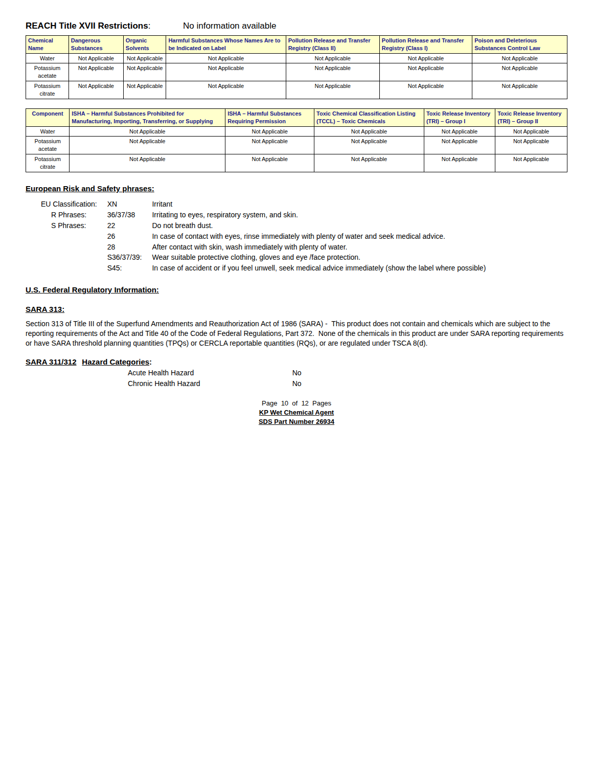REACH Title XVII Restrictions
: No information available
| Chemical Name | Dangerous Substances | Organic Solvents | Harmful Substances Whose Names Are to be Indicated on Label | Pollution Release and Transfer Registry (Class II) | Pollution Release and Transfer Registry (Class I) | Poison and Deleterious Substances Control Law |
| --- | --- | --- | --- | --- | --- | --- |
| Water | Not Applicable | Not Applicable | Not Applicable | Not Applicable | Not Applicable | Not Applicable |
| Potassium acetate | Not Applicable | Not Applicable | Not Applicable | Not Applicable | Not Applicable | Not Applicable |
| Potassium citrate | Not Applicable | Not Applicable | Not Applicable | Not Applicable | Not Applicable | Not Applicable |
| Component | ISHA – Harmful Substances Prohibited for Manufacturing, Importing, Transferring, or Supplying | ISHA – Harmful Substances Requiring Permission | Toxic Chemical Classification Listing (TCCL) – Toxic Chemicals | Toxic Release Inventory (TRI) – Group I | Toxic Release Inventory (TRI) – Group II |
| --- | --- | --- | --- | --- | --- |
| Water | Not Applicable | Not Applicable | Not Applicable | Not Applicable | Not Applicable |
| Potassium acetate | Not Applicable | Not Applicable | Not Applicable | Not Applicable | Not Applicable |
| Potassium citrate | Not Applicable | Not Applicable | Not Applicable | Not Applicable | Not Applicable |
European Risk and Safety phrases:
| EU Classification: | XN | Irritant |
| R Phrases: | 36/37/38 | Irritating to eyes, respiratory system, and skin. |
| S Phrases: | 22 | Do not breath dust. |
| | 26 | In case of contact with eyes, rinse immediately with plenty of water and seek medical advice. |
| | 28 | After contact with skin, wash immediately with plenty of water. |
| | S36/37/39: | Wear suitable protective clothing, gloves and eye /face protection. |
| | S45: | In case of accident or if you feel unwell, seek medical advice immediately (show the label where possible) |
U.S. Federal Regulatory Information:
SARA 313:
Section 313 of Title III of the Superfund Amendments and Reauthorization Act of 1986 (SARA) - This product does not contain and chemicals which are subject to the reporting requirements of the Act and Title 40 of the Code of Federal Regulations, Part 372. None of the chemicals in this product are under SARA reporting requirements or have SARA threshold planning quantities (TPQs) or CERCLA reportable quantities (RQs), or are regulated under TSCA 8(d).
SARA 311/312 Hazard Categories:
| Acute Health Hazard | No |
| Chronic Health Hazard | No |
Page 10 of 12 Pages
KP Wet Chemical Agent
SDS Part Number 26934